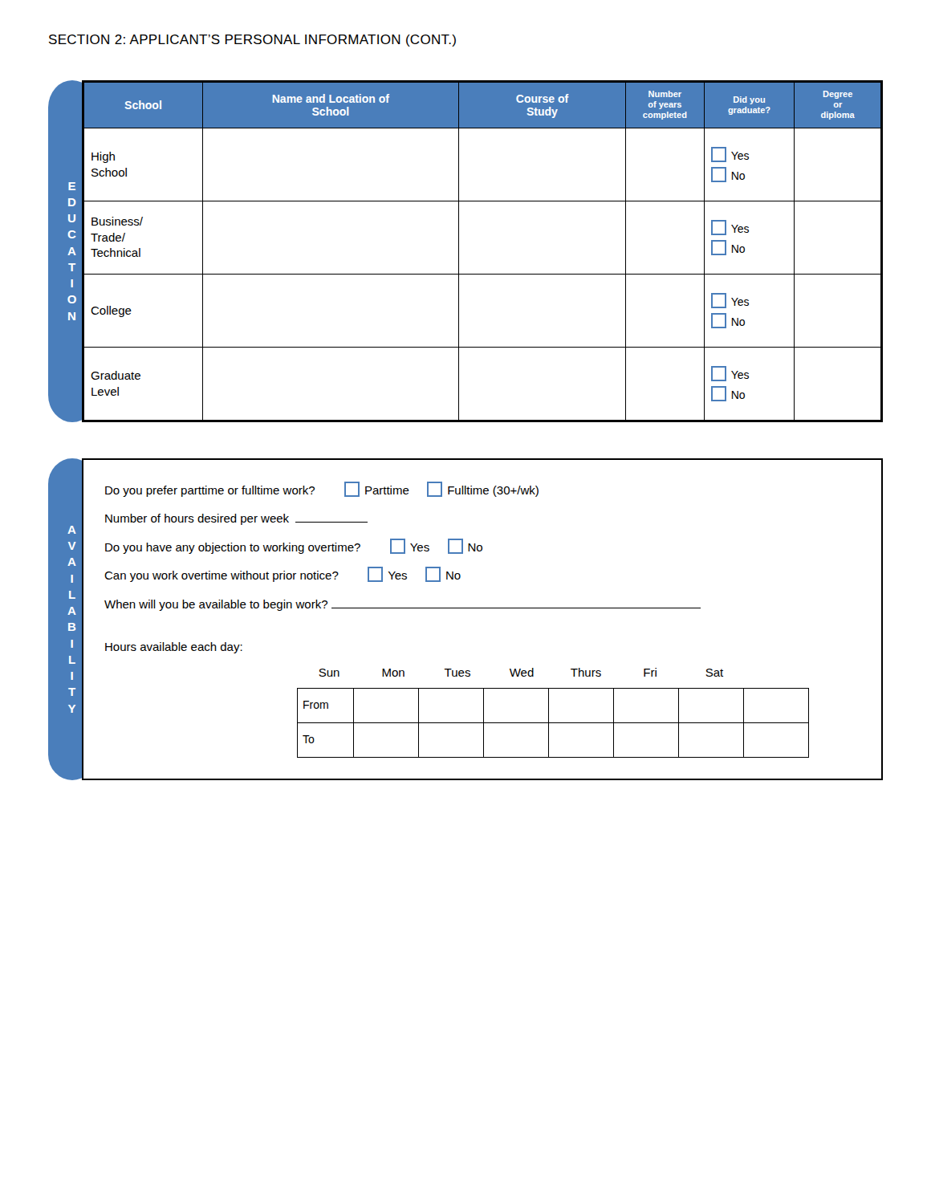SECTION 2: APPLICANT’S PERSONAL INFORMATION (CONT.)
E
D
U
C
A
T
I
O
N
| School | Name and Location of School | Course of Study | Number of years completed | Did you graduate? | Degree or diploma |
| --- | --- | --- | --- | --- | --- |
| High School | | | | Yes No | |
| Business/ Trade/ Technical | | | | Yes No | |
| College | | | | Yes No | |
| Graduate Level | | | | Yes No | |
A
V
A
I
L
A
B
I
L
I
T
Y
Do you prefer parttime or fulltime work? Parttime Fulltime (30+/wk)
Number of hours desired per week
Do you have any objection to working overtime? Yes No
Can you work overtime without prior notice? Yes No
When will you be available to begin work?
Hours available each day:
Sun Mon Tues Wed Thurs Fri Sat
| From | | | | | | | |
| To | | | | | | | |